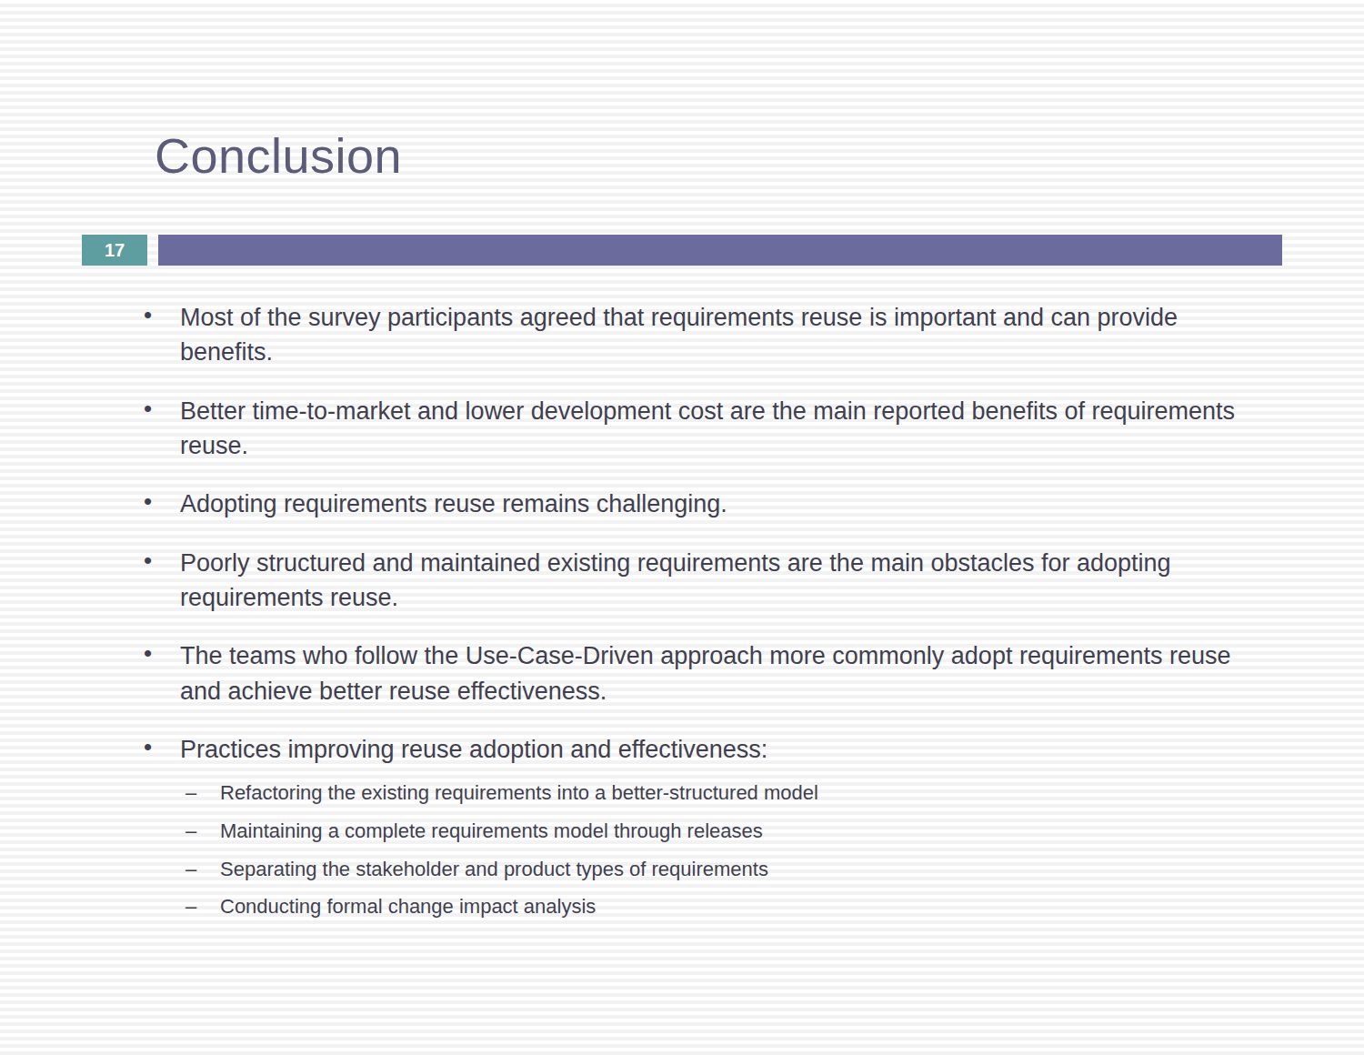Conclusion
17
Most of the survey participants agreed that requirements reuse is important and can provide benefits.
Better time-to-market and lower development cost are the main reported benefits of requirements reuse.
Adopting requirements reuse remains challenging.
Poorly structured and maintained existing requirements are the main obstacles for adopting requirements reuse.
The teams who follow the Use-Case-Driven approach more commonly adopt requirements reuse and achieve better reuse effectiveness.
Practices improving reuse adoption and effectiveness:
Refactoring the existing requirements into a better-structured model
Maintaining a complete requirements model through releases
Separating the stakeholder and product types of requirements
Conducting formal change impact analysis